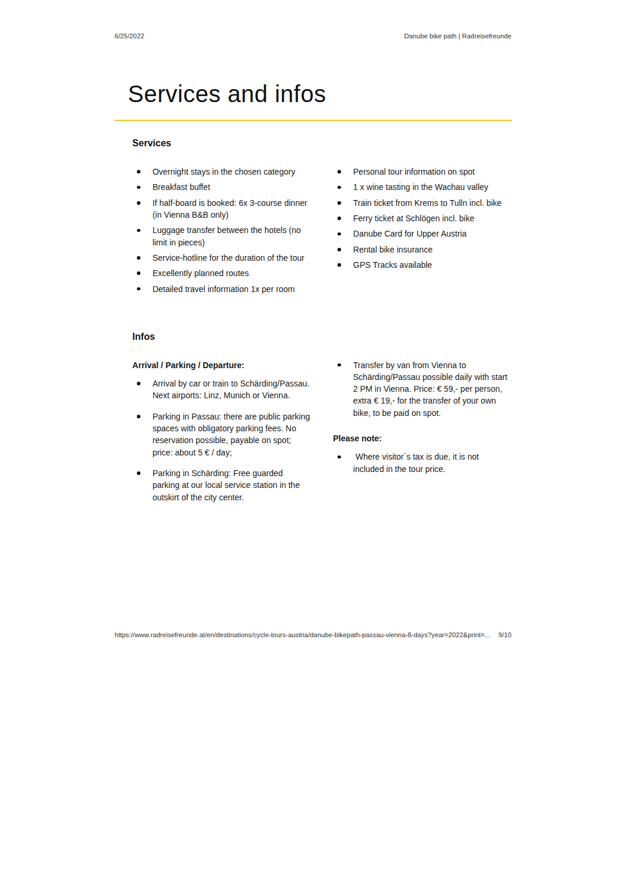6/25/2022 Danube bike path | Radreisefreunde
Services and infos
Services
Overnight stays in the chosen category
Breakfast buffet
If half-board is booked: 6x 3-course dinner (in Vienna B&B only)
Luggage transfer between the hotels (no limit in pieces)
Service-hotline for the duration of the tour
Excellently planned routes
Detailed travel information 1x per room
Personal tour information on spot
1 x wine tasting in the Wachau valley
Train ticket from Krems to Tulln incl. bike
Ferry ticket at Schlögen incl. bike
Danube Card for Upper Austria
Rental bike insurance
GPS Tracks available
Infos
Arrival / Parking / Departure:
Arrival by car or train to Schärding/Passau. Next airports: Linz, Munich or Vienna.
Parking in Passau: there are public parking spaces with obligatory parking fees. No reservation possible, payable on spot; price: about 5 € / day;
Parking in Schärding: Free guarded parking at our local service station in the outskirt of the city center.
Transfer by van from Vienna to Schärding/Passau possible daily with start 2 PM in Vienna. Price: € 59,- per person, extra € 19,- for the transfer of your own bike, to be paid on spot.
Please note:
Where visitor´s tax is due, it is not included in the tour price.
https://www.radreisefreunde.at/en/destinations/cycle-tours-austria/danube-bikepath-passau-vienna-8-days?year=2022&print=… 9/10